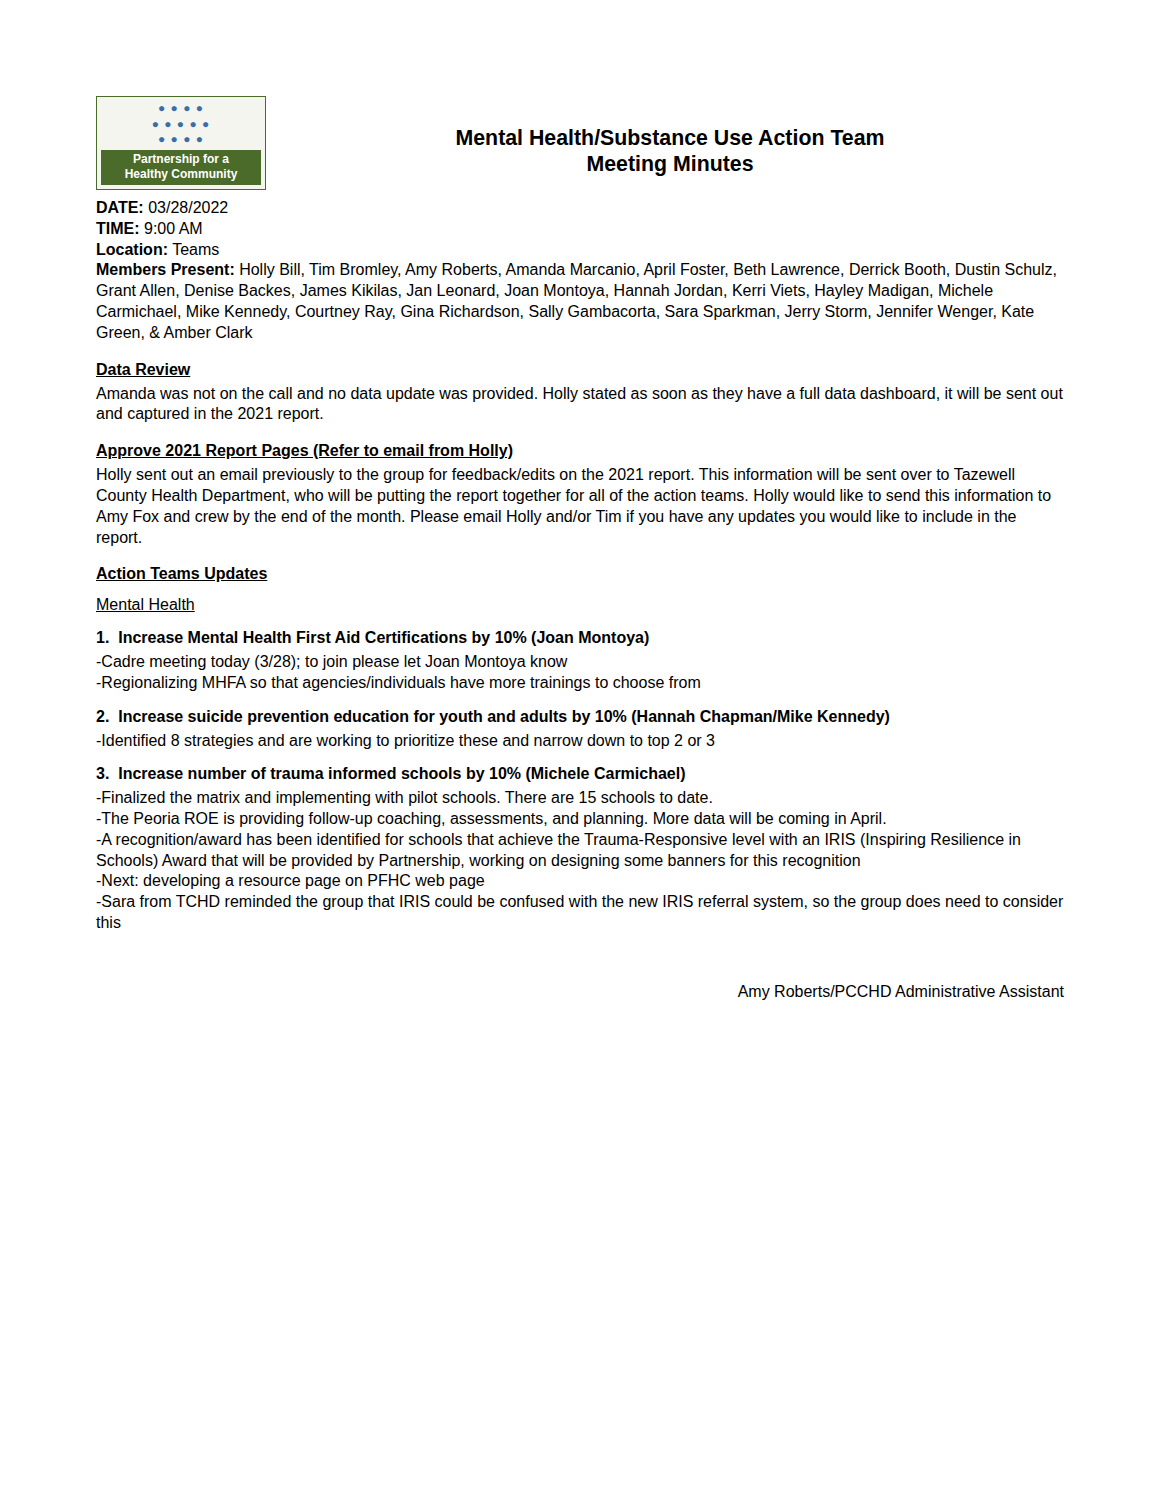● ● ● ●
● ● ● ● ●
● ● ● ●
Partnership for a
Healthy Community
Mental Health/Substance Use Action Team
Meeting Minutes
DATE: 03/28/2022
TIME: 9:00 AM
Location: Teams
Members Present: Holly Bill, Tim Bromley, Amy Roberts, Amanda Marcanio, April Foster, Beth Lawrence, Derrick Booth, Dustin Schulz, Grant Allen, Denise Backes, James Kikilas, Jan Leonard, Joan Montoya, Hannah Jordan, Kerri Viets, Hayley Madigan, Michele Carmichael, Mike Kennedy, Courtney Ray, Gina Richardson, Sally Gambacorta, Sara Sparkman, Jerry Storm, Jennifer Wenger, Kate Green, & Amber Clark
Data Review
Amanda was not on the call and no data update was provided. Holly stated as soon as they have a full data dashboard, it will be sent out and captured in the 2021 report.
Approve 2021 Report Pages (Refer to email from Holly)
Holly sent out an email previously to the group for feedback/edits on the 2021 report. This information will be sent over to Tazewell County Health Department, who will be putting the report together for all of the action teams. Holly would like to send this information to Amy Fox and crew by the end of the month. Please email Holly and/or Tim if you have any updates you would like to include in the report.
Action Teams Updates
Mental Health
1. Increase Mental Health First Aid Certifications by 10% (Joan Montoya)
-Cadre meeting today (3/28); to join please let Joan Montoya know
-Regionalizing MHFA so that agencies/individuals have more trainings to choose from
2. Increase suicide prevention education for youth and adults by 10% (Hannah Chapman/Mike Kennedy)
-Identified 8 strategies and are working to prioritize these and narrow down to top 2 or 3
3. Increase number of trauma informed schools by 10% (Michele Carmichael)
-Finalized the matrix and implementing with pilot schools. There are 15 schools to date.
-The Peoria ROE is providing follow-up coaching, assessments, and planning. More data will be coming in April.
-A recognition/award has been identified for schools that achieve the Trauma-Responsive level with an IRIS (Inspiring Resilience in Schools) Award that will be provided by Partnership, working on designing some banners for this recognition
-Next: developing a resource page on PFHC web page
-Sara from TCHD reminded the group that IRIS could be confused with the new IRIS referral system, so the group does need to consider this
Amy Roberts/PCCHD Administrative Assistant